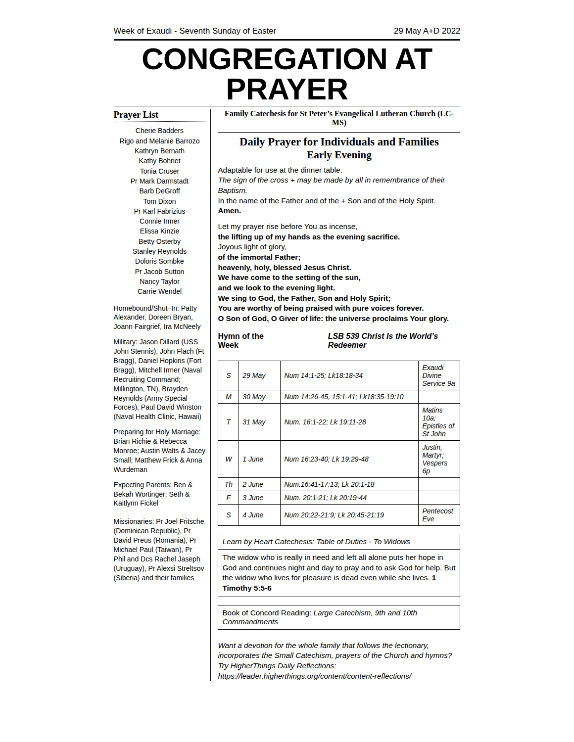Week of Exaudi - Seventh Sunday of Easter
29 May A+D 2022
CONGREGATION AT PRAYER
Prayer List
Cherie Badders
Rigo and Melanie Barrozo
Kathryn Bernath
Kathy Bohnet
Tonia Cruser
Pr Mark Darmstadt
Barb DeGroff
Tom Dixon
Pr Karl Fabrizius
Connie Irmer
Elissa Kinzie
Betty Osterby
Stanley Reynolds
Doloris Sombke
Pr Jacob Sutton
Nancy Taylor
Carrie Wendel
Homebound/Shut–In: Patty Alexander, Doreen Bryan, Joann Fairgrief, Ira McNeely
Military: Jason Dillard (USS John Stennis), John Flach (Ft Bragg), Daniel Hopkins (Fort Bragg), Mitchell Irmer (Naval Recruiting Command; Millington, TN), Brayden Reynolds (Army Special Forces), Paul David Winston (Naval Health Clinic, Hawaii)
Preparing for Holy Marriage: Brian Richie & Rebecca Monroe; Austin Walts & Jacey Small; Matthew Frick & Anna Wurdeman
Expecting Parents: Ben & Bekah Wortinger; Seth & Kaitlynn Fickel
Missionaries: Pr Joel Fritsche (Dominican Republic), Pr David Preus (Romania), Pr Michael Paul (Taiwan), Pr Phil and Dcs Rachel Jaseph (Uruguay), Pr Alexsi Streltsov (Siberia) and their families
Family Catechesis for St Peter’s Evangelical Lutheran Church (LC-MS)
Daily Prayer for Individuals and Families
Early Evening
Adaptable for use at the dinner table.
The sign of the cross + may be made by all in remembrance of their Baptism.
In the name of the Father and of the + Son and of the Holy Spirit.
Amen.
Let my prayer rise before You as incense,
the lifting up of my hands as the evening sacrifice.
Joyous light of glory,
of the immortal Father;
heavenly, holy, blessed Jesus Christ.
We have come to the setting of the sun,
and we look to the evening light.
We sing to God, the Father, Son and Holy Spirit;
You are worthy of being praised with pure voices forever.
O Son of God, O Giver of life: the universe proclaims Your glory.
Hymn of the Week LSB 539 Christ Is the World’s Redeemer
| S | 29 May | Num 14:1-25; Lk18:18-34 | Exaudi Divine Service 9a |
| M | 30 May | Num 14:26-45, 15:1-41; Lk18:35-19:10 | |
| T | 31 May | Num. 16:1-22; Lk 19:11-28 | Matins 10a; Epistles of St John |
| W | 1 June | Num 16:23-40; Lk 19:29-48 | Justin, Martyr; Vespers 6p |
| Th | 2 June | Num.16:41-17:13; Lk 20:1-18 | |
| F | 3 June | Num. 20:1-21; Lk 20:19-44 | |
| S | 4 June | Num 20:22-21:9; Lk 20:45-21:19 | Pentecost Eve |
Learn by Heart Catechesis: Table of Duties - To Widows
The widow who is really in need and left all alone puts her hope in God and continues night and day to pray and to ask God for help. But the widow who lives for pleasure is dead even while she lives. 1 Timothy 5:5-6
Book of Concord Reading: Large Catechism, 9th and 10th Commandments
Want a devotion for the whole family that follows the lectionary, incorporates the Small Catechism, prayers of the Church and hymns? Try HigherThings Daily Reflections: https://leader.higherthings.org/content/content-reflections/